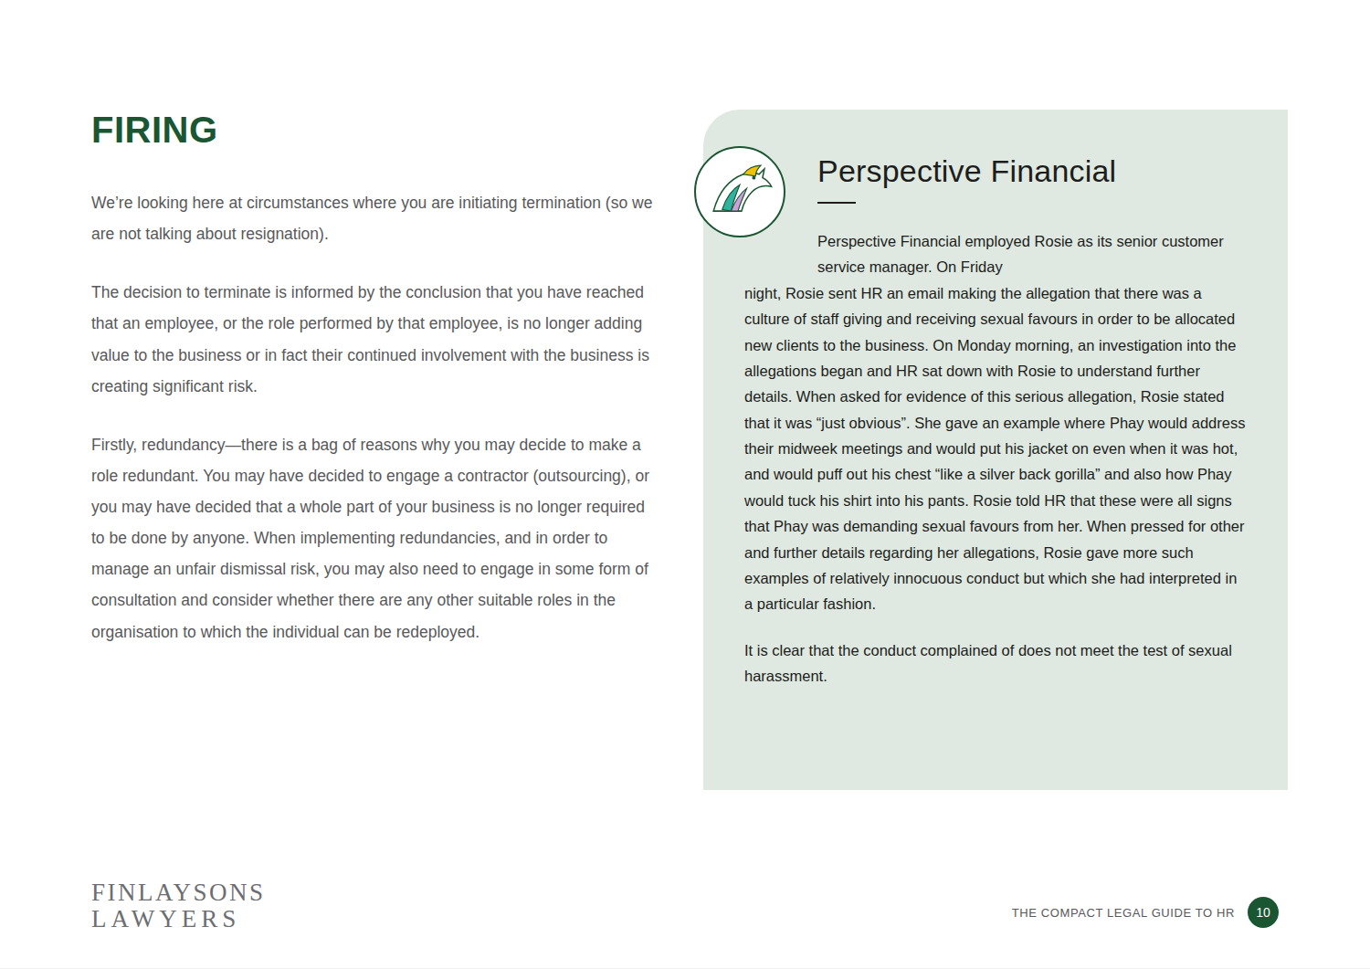FIRING
We’re looking here at circumstances where you are initiating termination (so we are not talking about resignation).
The decision to terminate is informed by the conclusion that you have reached that an employee, or the role performed by that employee, is no longer adding value to the business or in fact their continued involvement with the business is creating significant risk.
Firstly, redundancy—there is a bag of reasons why you may decide to make a role redundant. You may have decided to engage a contractor (outsourcing), or you may have decided that a whole part of your business is no longer required to be done by anyone. When implementing redundancies, and in order to manage an unfair dismissal risk, you may also need to engage in some form of consultation and consider whether there are any other suitable roles in the organisation to which the individual can be redeployed.
Perspective Financial
Perspective Financial employed Rosie as its senior customer service manager. On Friday
night, Rosie sent HR an email making the allegation that there was a culture of staff giving and receiving sexual favours in order to be allocated new clients to the business. On Monday morning, an investigation into the allegations began and HR sat down with Rosie to understand further details. When asked for evidence of this serious allegation, Rosie stated that it was “just obvious”. She gave an example where Phay would address their midweek meetings and would put his jacket on even when it was hot, and would puff out his chest “like a silver back gorilla” and also how Phay would tuck his shirt into his pants. Rosie told HR that these were all signs that Phay was demanding sexual favours from her. When pressed for other and further details regarding her allegations, Rosie gave more such examples of relatively innocuous conduct but which she had interpreted in a particular fashion.
It is clear that the conduct complained of does not meet the test of sexual harassment.
FINLAYSONS LAWYERS
The Compact Legal Guide to HR 10